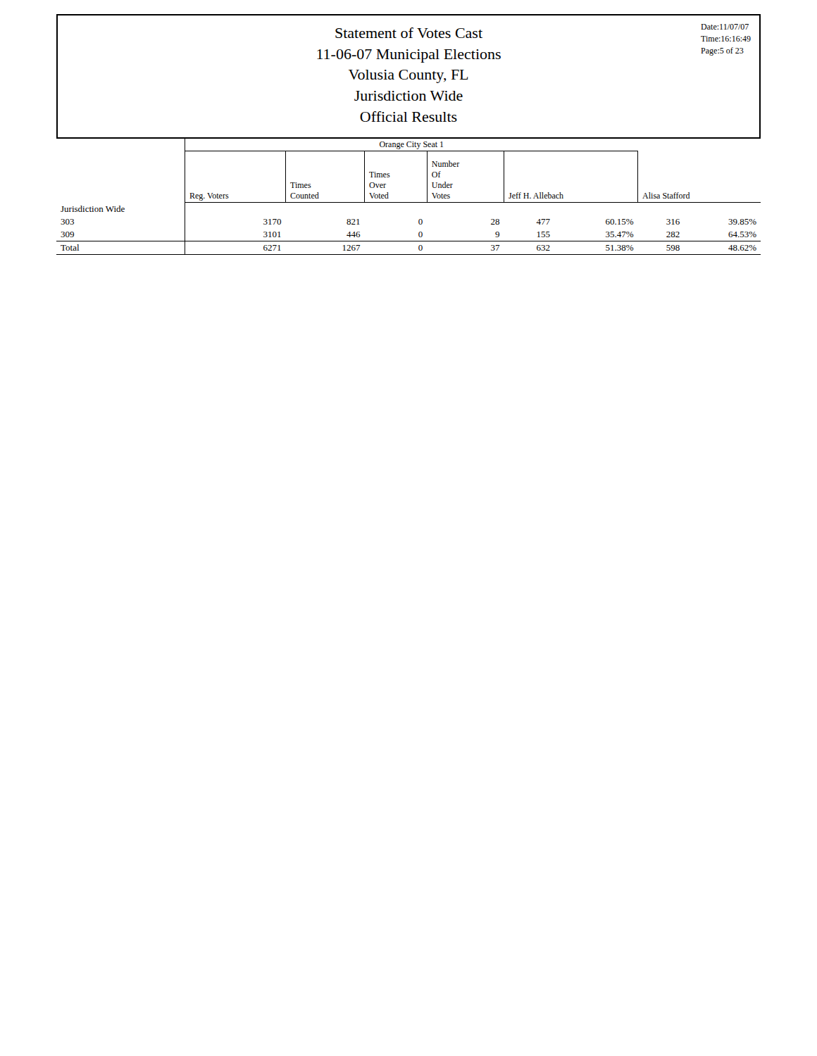Date:11/07/07
Time:16:16:49
Page:5 of 23
Statement of Votes Cast
11-06-07 Municipal Elections
Volusia County, FL
Jurisdiction Wide
Official Results
| | Orange City Seat 1 | |
| | Reg. Voters | Times Counted | Times Over Voted | Number Of Under Votes | Jeff H. Allebach | Alisa Stafford |
| Jurisdiction Wide | | | | | | | | |
| 303 | 3170 | 821 | 0 | 28 | 477 | 60.15% | 316 | 39.85% |
| 309 | 3101 | 446 | 0 | 9 | 155 | 35.47% | 282 | 64.53% |
| Total | 6271 | 1267 | 0 | 37 | 632 | 51.38% | 598 | 48.62% |